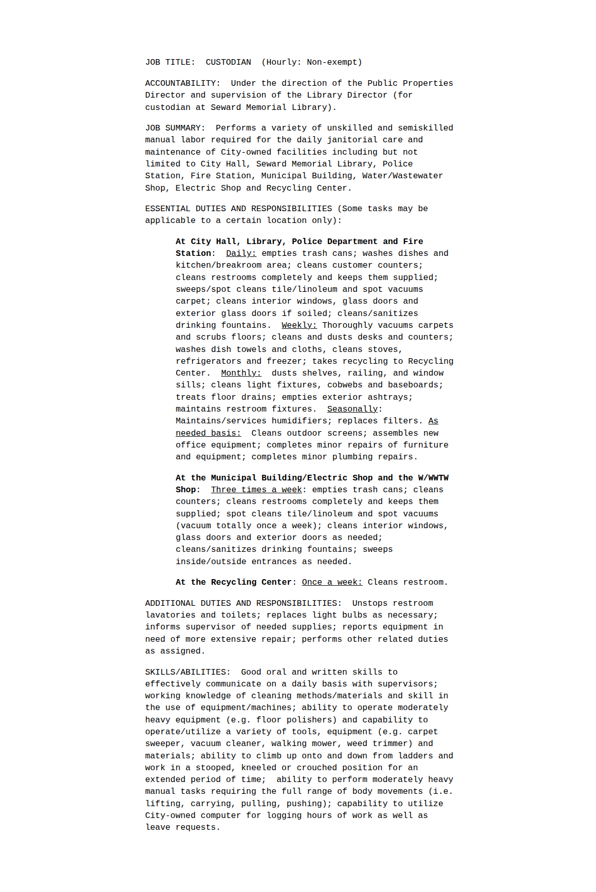JOB TITLE: CUSTODIAN (Hourly: Non-exempt)
ACCOUNTABILITY: Under the direction of the Public Properties Director and supervision of the Library Director (for custodian at Seward Memorial Library).
JOB SUMMARY: Performs a variety of unskilled and semiskilled manual labor required for the daily janitorial care and maintenance of City-owned facilities including but not limited to City Hall, Seward Memorial Library, Police Station, Fire Station, Municipal Building, Water/Wastewater Shop, Electric Shop and Recycling Center.
ESSENTIAL DUTIES AND RESPONSIBILITIES (Some tasks may be applicable to a certain location only):
At City Hall, Library, Police Department and Fire Station: Daily: empties trash cans; washes dishes and kitchen/breakroom area; cleans customer counters; cleans restrooms completely and keeps them supplied; sweeps/spot cleans tile/linoleum and spot vacuums carpet; cleans interior windows, glass doors and exterior glass doors if soiled; cleans/sanitizes drinking fountains. Weekly: Thoroughly vacuums carpets and scrubs floors; cleans and dusts desks and counters; washes dish towels and cloths, cleans stoves, refrigerators and freezer; takes recycling to Recycling Center. Monthly: dusts shelves, railing, and window sills; cleans light fixtures, cobwebs and baseboards; treats floor drains; empties exterior ashtrays; maintains restroom fixtures. Seasonally: Maintains/services humidifiers; replaces filters. As needed basis: Cleans outdoor screens; assembles new office equipment; completes minor repairs of furniture and equipment; completes minor plumbing repairs.
At the Municipal Building/Electric Shop and the W/WWTW Shop: Three times a week: empties trash cans; cleans counters; cleans restrooms completely and keeps them supplied; spot cleans tile/linoleum and spot vacuums (vacuum totally once a week); cleans interior windows, glass doors and exterior doors as needed; cleans/sanitizes drinking fountains; sweeps inside/outside entrances as needed.
At the Recycling Center: Once a week: Cleans restroom.
ADDITIONAL DUTIES AND RESPONSIBILITIES: Unstops restroom lavatories and toilets; replaces light bulbs as necessary; informs supervisor of needed supplies; reports equipment in need of more extensive repair; performs other related duties as assigned.
SKILLS/ABILITIES: Good oral and written skills to effectively communicate on a daily basis with supervisors; working knowledge of cleaning methods/materials and skill in the use of equipment/machines; ability to operate moderately heavy equipment (e.g. floor polishers) and capability to operate/utilize a variety of tools, equipment (e.g. carpet sweeper, vacuum cleaner, walking mower, weed trimmer) and materials; ability to climb up onto and down from ladders and work in a stooped, kneeled or crouched position for an extended period of time; ability to perform moderately heavy manual tasks requiring the full range of body movements (i.e. lifting, carrying, pulling, pushing); capability to utilize City-owned computer for logging hours of work as well as leave requests.